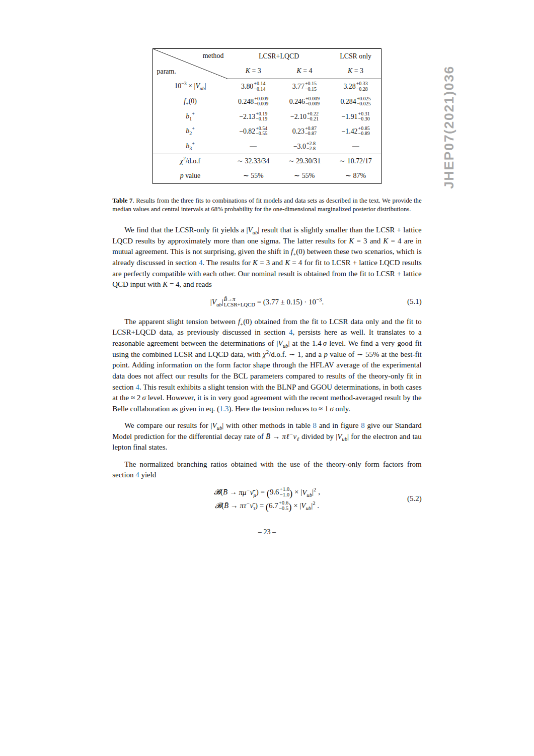JHEP07(2021)036
| method param. | LCSR+LQCD | LCSR only |
| --- | --- | --- |
| K = 3 | K = 4 | K = 3 |
| 10 −3 × / V ub / | 3.80 +0.14 −0.14 | 3.77 +0.15 −0.15 | 3.28 +0.33 −0.28 |
| f + (0) | 0.248 +0.009 −0.009 | 0.246 +0.009 −0.009 | 0.284 +0.025 −0.025 |
| b 1 + | −2.13 +0.19 −0.19 | −2.10 +0.22 −0.21 | −1.91 +0.31 −0.30 |
| b 2 + | −0.82 +0.54 −0.55 | 0.23 +0.87 −0.87 | −1.42 +0.85 −0.89 |
| b 3 + | — | −3.0 +2.8 −2.8 | — |
| χ 2 /d.o.f | ∼ 32.33/34 | ∼ 29.30/31 | ∼ 10.72/17 |
| p value | ∼ 55% | ∼ 55% | ∼ 87% |
Table 7. Results from the three fits to combinations of fit models and data sets as described in the text. We provide the median values and central intervals at 68% probability for the one-dimensional marginalized posterior distributions.
We find that the LCSR-only fit yields a |Vub| result that is slightly smaller than the LCSR + lattice LQCD results by approximately more than one sigma. The latter results for K = 3 and K = 4 are in mutual agreement. This is not surprising, given the shift in f+(0) between these two scenarios, which is already discussed in section 4. The results for K = 3 and K = 4 for fit to LCSR + lattice LQCD results are perfectly compatible with each other. Our nominal result is obtained from the fit to LCSR + lattice QCD input with K = 4, and reads
|Vub|B̄→π LCSR+LQCD = (3.77 ± 0.15) · 10−3. (5.1)
The apparent slight tension between f+(0) obtained from the fit to LCSR data only and the fit to LCSR+LQCD data, as previously discussed in section 4, persists here as well. It translates to a reasonable agreement between the determinations of |Vub| at the 1.4 σ level. We find a very good fit using the combined LCSR and LQCD data, with χ2/d.o.f. ∼ 1, and a p value of ∼ 55% at the best-fit point. Adding information on the form factor shape through the HFLAV average of the experimental data does not affect our results for the BCL parameters compared to results of the theory-only fit in section 4. This result exhibits a slight tension with the BLNP and GGOU determinations, in both cases at the ≈ 2 σ level. However, it is in very good agreement with the recent method-averaged result by the Belle collaboration as given in eq. (1.3). Here the tension reduces to ≈ 1 σ only.
We compare our results for |Vub| with other methods in table 8 and in figure 8 give our Standard Model prediction for the differential decay rate of B̄ → πℓ−νℓ divided by |Vub| for the electron and tau lepton final states.
The normalized branching ratios obtained with the use of the theory-only form factors from section 4 yield
𝓑(B̄ → πμ−ν̄μ) = (9.6+1.0−1.0) × |Vub|2 , 𝓑(B̄ → πτ−ν̄τ) = (6.7+0.6−0.5) × |Vub|2 . (5.2)
– 23 –